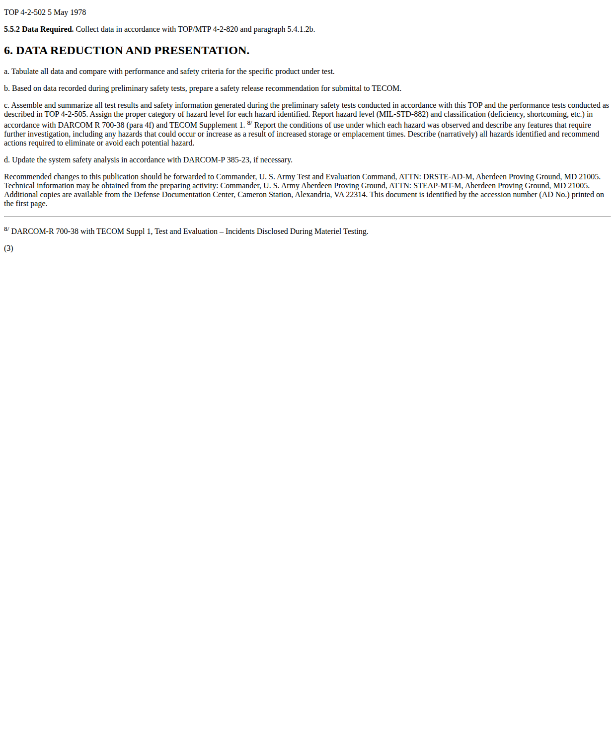TOP 4-2-502 5 May 1978
5.5.2 Data Required. Collect data in accordance with TOP/MTP 4-2-820 and paragraph 5.4.1.2b.
6. DATA REDUCTION AND PRESENTATION.
a. Tabulate all data and compare with performance and safety criteria for the specific product under test.
b. Based on data recorded during preliminary safety tests, prepare a safety release recommendation for submittal to TECOM.
c. Assemble and summarize all test results and safety information generated during the preliminary safety tests conducted in accordance with this TOP and the performance tests conducted as described in TOP 4-2-505. Assign the proper category of hazard level for each hazard identified. Report hazard level (MIL-STD-882) and classification (deficiency, shortcoming, etc.) in accordance with DARCOM R 700-38 (para 4f) and TECOM Supplement 1. 8/ Report the conditions of use under which each hazard was observed and describe any features that require further investigation, including any hazards that could occur or increase as a result of increased storage or emplacement times. Describe (narratively) all hazards identified and recommend actions required to eliminate or avoid each potential hazard.
d. Update the system safety analysis in accordance with DARCOM-P 385-23, if necessary.
Recommended changes to this publication should be forwarded to Commander, U. S. Army Test and Evaluation Command, ATTN: DRSTE-AD-M, Aberdeen Proving Ground, MD 21005. Technical information may be obtained from the preparing activity: Commander, U. S. Army Aberdeen Proving Ground, ATTN: STEAP-MT-M, Aberdeen Proving Ground, MD 21005. Additional copies are available from the Defense Documentation Center, Cameron Station, Alexandria, VA 22314. This document is identified by the accession number (AD No.) printed on the first page.
8/ DARCOM-R 700-38 with TECOM Suppl 1, Test and Evaluation – Incidents Disclosed During Materiel Testing.
(3)